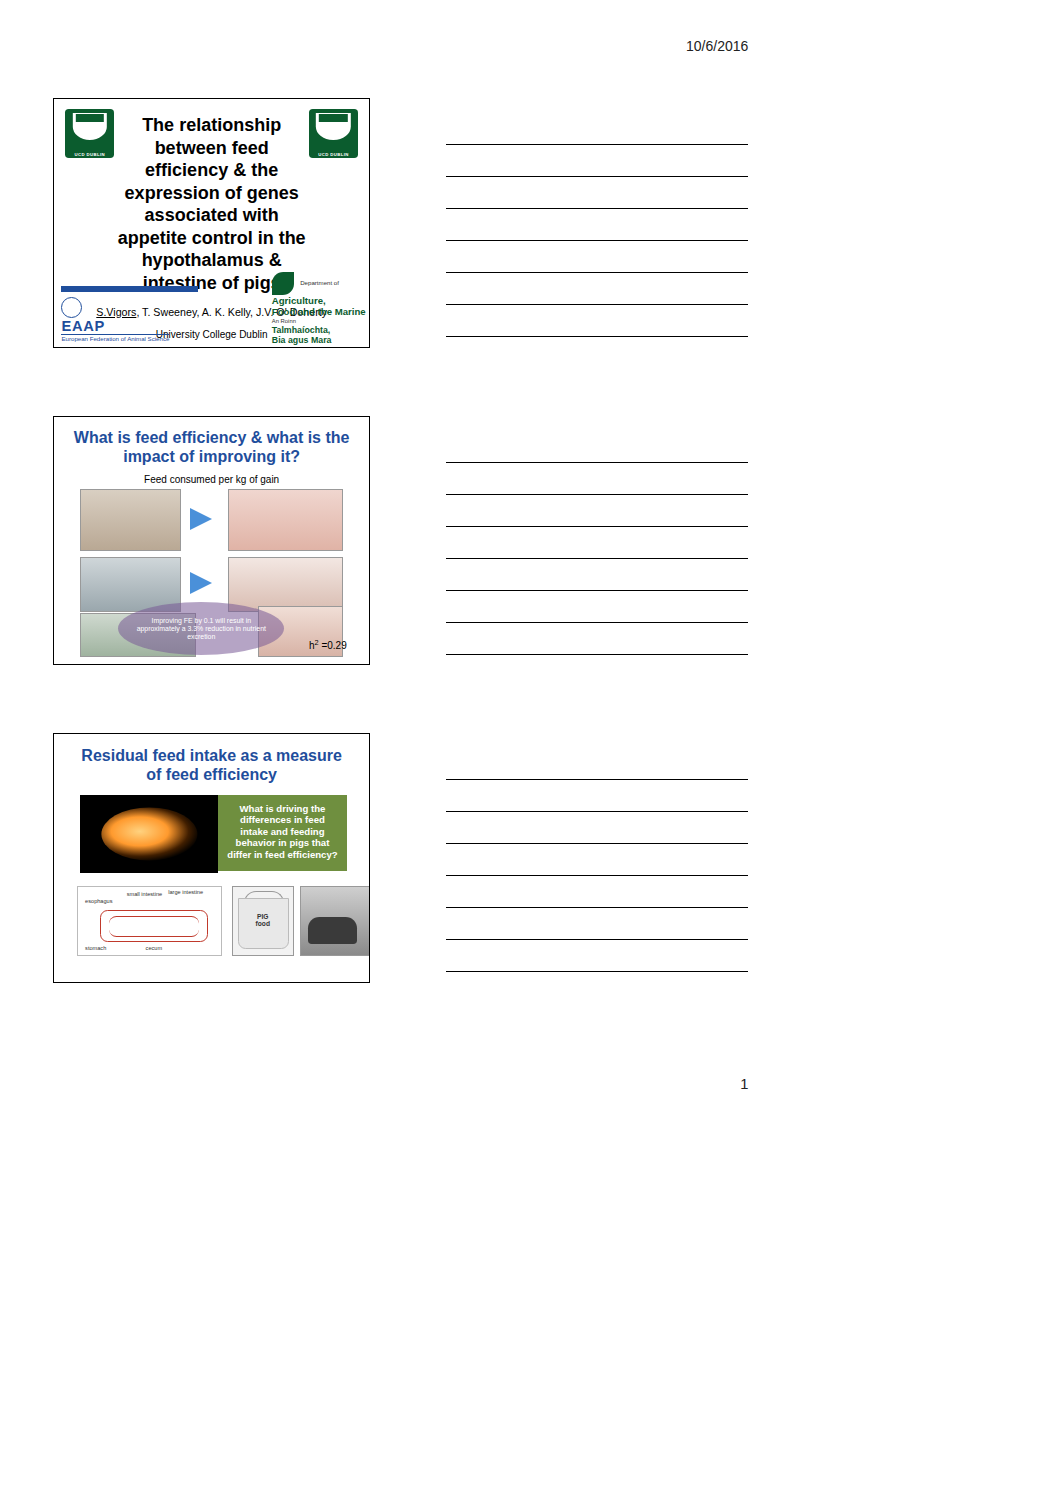10/6/2016
UCD DUBLIN
UCD DUBLIN
The relationship between feed efficiency & the expression of genes associated with appetite control in the hypothalamus & intestine of pigs
S.Vigors, T. Sweeney, A. K. Kelly, J.V. O' Doherty
University College Dublin
EAAP European Federation of Animal Science
Department of
Agriculture,
Food and the Marine
An Roinn
Talmhaíochta,
Bia agus Mara
What is feed efficiency & what is the impact of improving it?
Feed consumed per kg of gain
Improving FE by 0.1 will result in approximately a 3.3% reduction in nutrient excretion
h2 =0.29
Residual feed intake as a measure of feed efficiency
What is driving the differences in feed intake and feeding behavior in pigs that differ in feed efficiency?
esophagus small intestine large intestine stomach cecum
PIG
food
1